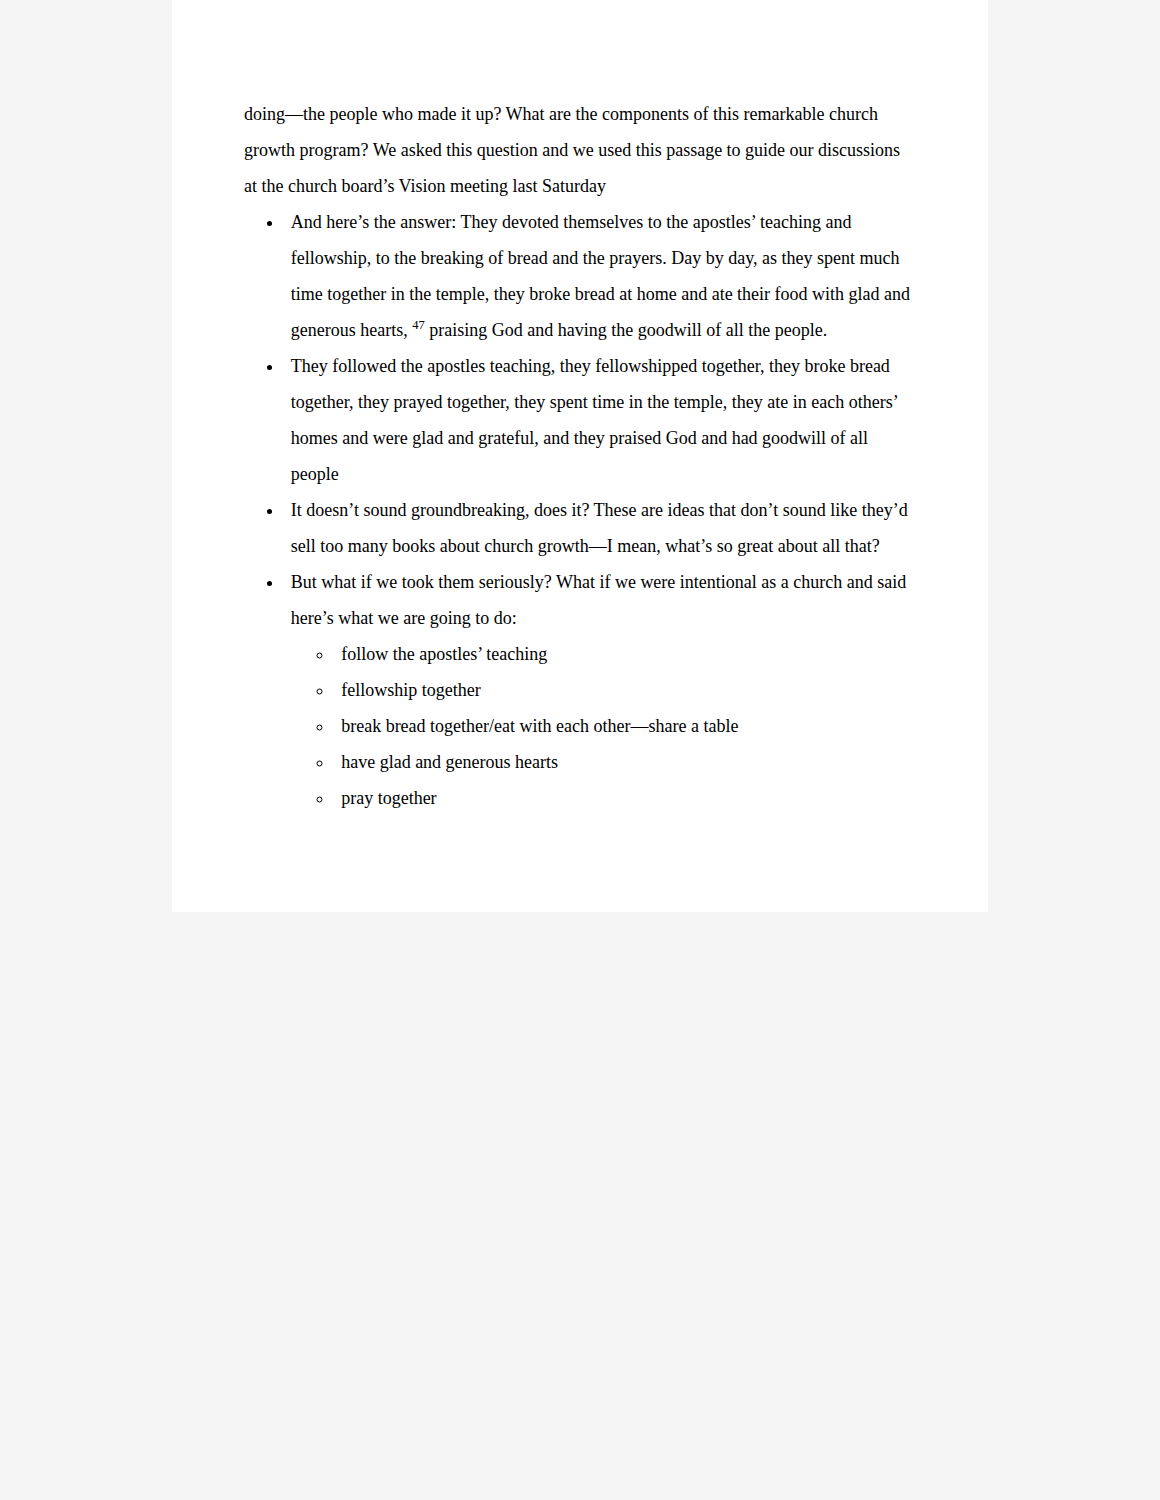doing—the people who made it up? What are the components of this remarkable church growth program? We asked this question and we used this passage to guide our discussions at the church board’s Vision meeting last Saturday
And here’s the answer: They devoted themselves to the apostles’ teaching and fellowship, to the breaking of bread and the prayers. Day by day, as they spent much time together in the temple, they broke bread at home and ate their food with glad and generous hearts, 47 praising God and having the goodwill of all the people.
They followed the apostles teaching, they fellowshipped together, they broke bread together, they prayed together, they spent time in the temple, they ate in each others’ homes and were glad and grateful, and they praised God and had goodwill of all people
It doesn’t sound groundbreaking, does it? These are ideas that don’t sound like they’d sell too many books about church growth—I mean, what’s so great about all that?
But what if we took them seriously? What if we were intentional as a church and said here’s what we are going to do:
follow the apostles’ teaching
fellowship together
break bread together/eat with each other—share a table
have glad and generous hearts
pray together